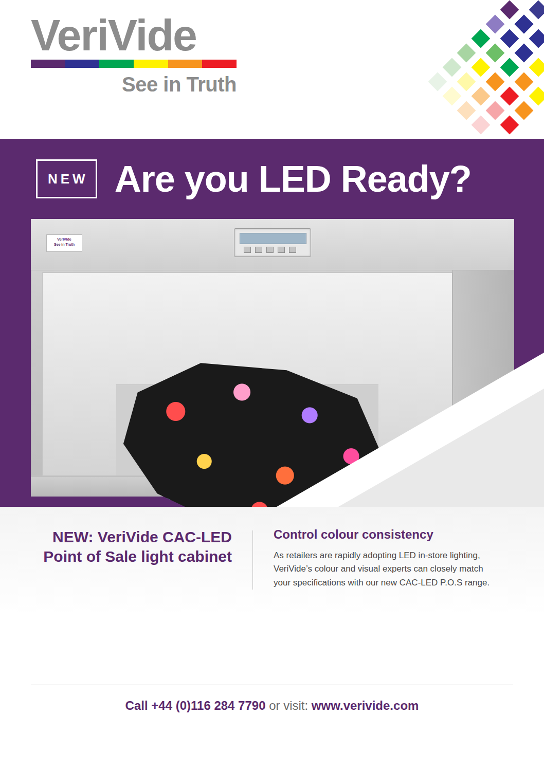VeriVide
See in Truth
NEW
Are you LED Ready?
VeriVide
See in Truth
NEW: VeriVide CAC-LED
Point of Sale light cabinet
Control colour consistency
As retailers are rapidly adopting LED in-store lighting, VeriVide’s colour and visual experts can closely match your specifications with our new CAC-LED P.O.S range.
Call +44 (0)116 284 7790 or visit: www.verivide.com